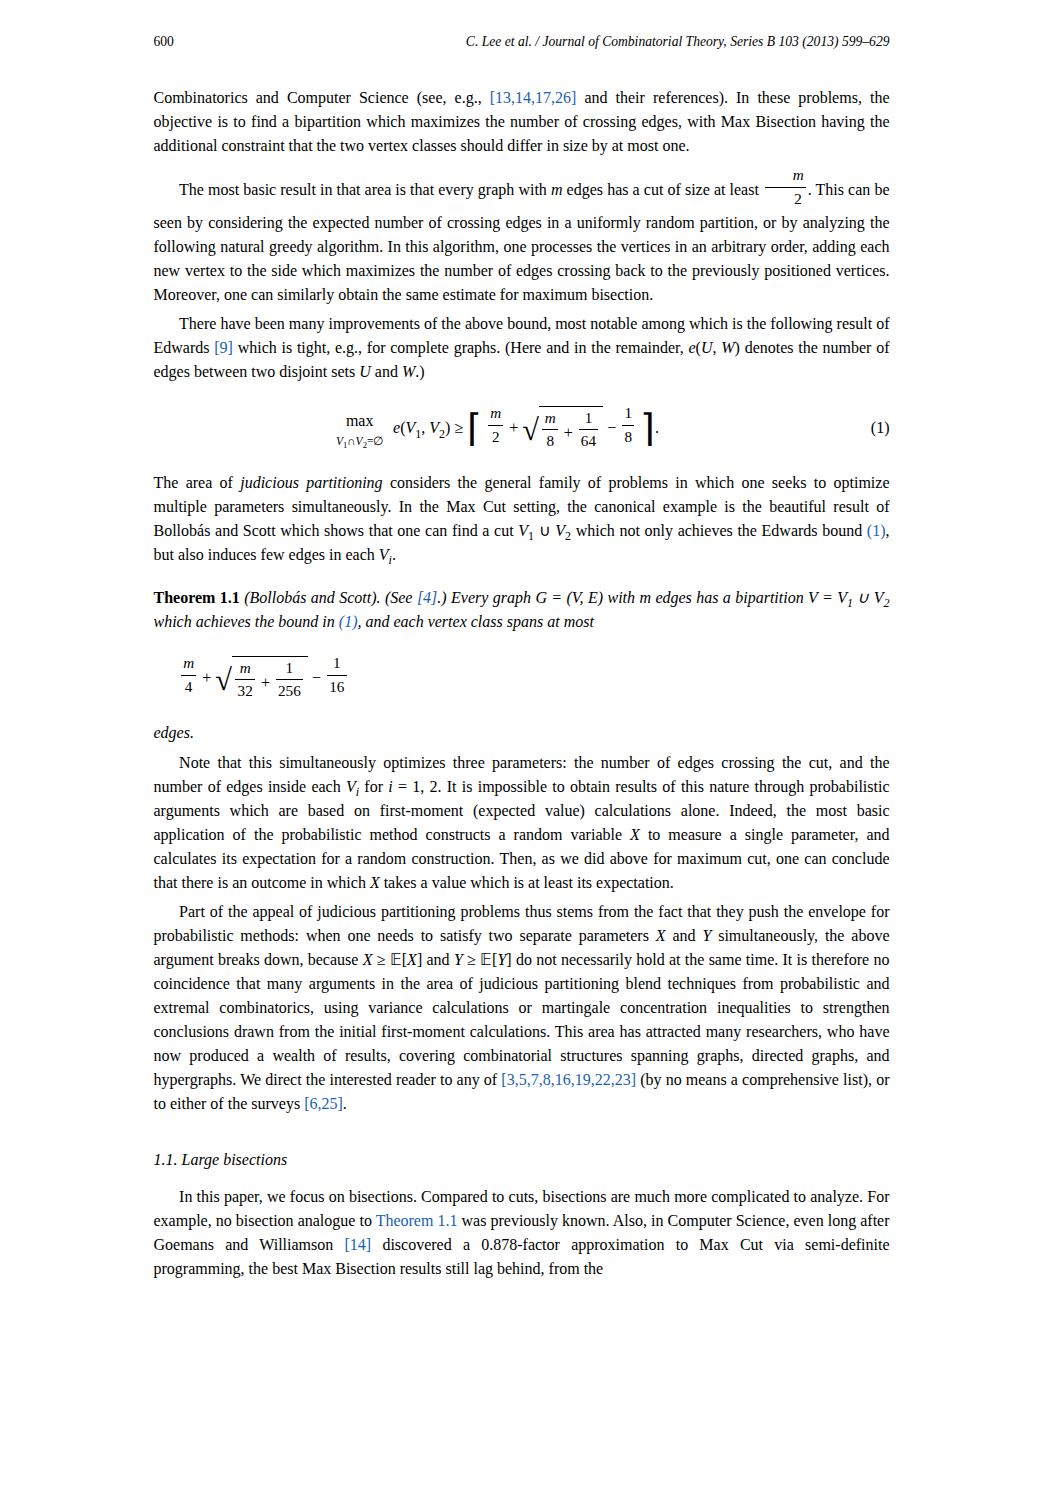600 C. Lee et al. / Journal of Combinatorial Theory, Series B 103 (2013) 599–629
Combinatorics and Computer Science (see, e.g., [13,14,17,26] and their references). In these problems, the objective is to find a bipartition which maximizes the number of crossing edges, with Max Bisection having the additional constraint that the two vertex classes should differ in size by at most one.
The most basic result in that area is that every graph with m edges has a cut of size at least m 2. This can be seen by considering the expected number of crossing edges in a uniformly random partition, or by analyzing the following natural greedy algorithm. In this algorithm, one processes the vertices in an arbitrary order, adding each new vertex to the side which maximizes the number of edges crossing back to the previously positioned vertices. Moreover, one can similarly obtain the same estimate for maximum bisection.
There have been many improvements of the above bound, most notable among which is the following result of Edwards [9] which is tight, e.g., for complete graphs. (Here and in the remainder, e(U, W) denotes the number of edges between two disjoint sets U and W.)
max V1∩V2=∅ e(V1, V2) ≥ ⌈ m 2 + √m 8 + 164 − 18 ⌉. (1)
The area of judicious partitioning considers the general family of problems in which one seeks to optimize multiple parameters simultaneously. In the Max Cut setting, the canonical example is the beautiful result of Bollobás and Scott which shows that one can find a cut V1 ∪ V2 which not only achieves the Edwards bound (1), but also induces few edges in each Vi.
Theorem 1.1 (Bollobás and Scott). (See [4].) Every graph G = (V, E) with m edges has a bipartition V = V1 ∪ V2 which achieves the bound in (1), and each vertex class spans at most
m 4 + √m 32 + 1256 − 116
edges.
Note that this simultaneously optimizes three parameters: the number of edges crossing the cut, and the number of edges inside each Vi for i = 1, 2. It is impossible to obtain results of this nature through probabilistic arguments which are based on first-moment (expected value) calculations alone. Indeed, the most basic application of the probabilistic method constructs a random variable X to measure a single parameter, and calculates its expectation for a random construction. Then, as we did above for maximum cut, one can conclude that there is an outcome in which X takes a value which is at least its expectation.
Part of the appeal of judicious partitioning problems thus stems from the fact that they push the envelope for probabilistic methods: when one needs to satisfy two separate parameters X and Y simultaneously, the above argument breaks down, because X ≥ 𝔼[X] and Y ≥ 𝔼[Y] do not necessarily hold at the same time. It is therefore no coincidence that many arguments in the area of judicious partitioning blend techniques from probabilistic and extremal combinatorics, using variance calculations or martingale concentration inequalities to strengthen conclusions drawn from the initial first-moment calculations. This area has attracted many researchers, who have now produced a wealth of results, covering combinatorial structures spanning graphs, directed graphs, and hypergraphs. We direct the interested reader to any of [3,5,7,8,16,19,22,23] (by no means a comprehensive list), or to either of the surveys [6,25].
1.1. Large bisections
In this paper, we focus on bisections. Compared to cuts, bisections are much more complicated to analyze. For example, no bisection analogue to Theorem 1.1 was previously known. Also, in Computer Science, even long after Goemans and Williamson [14] discovered a 0.878-factor approximation to Max Cut via semi-definite programming, the best Max Bisection results still lag behind, from the